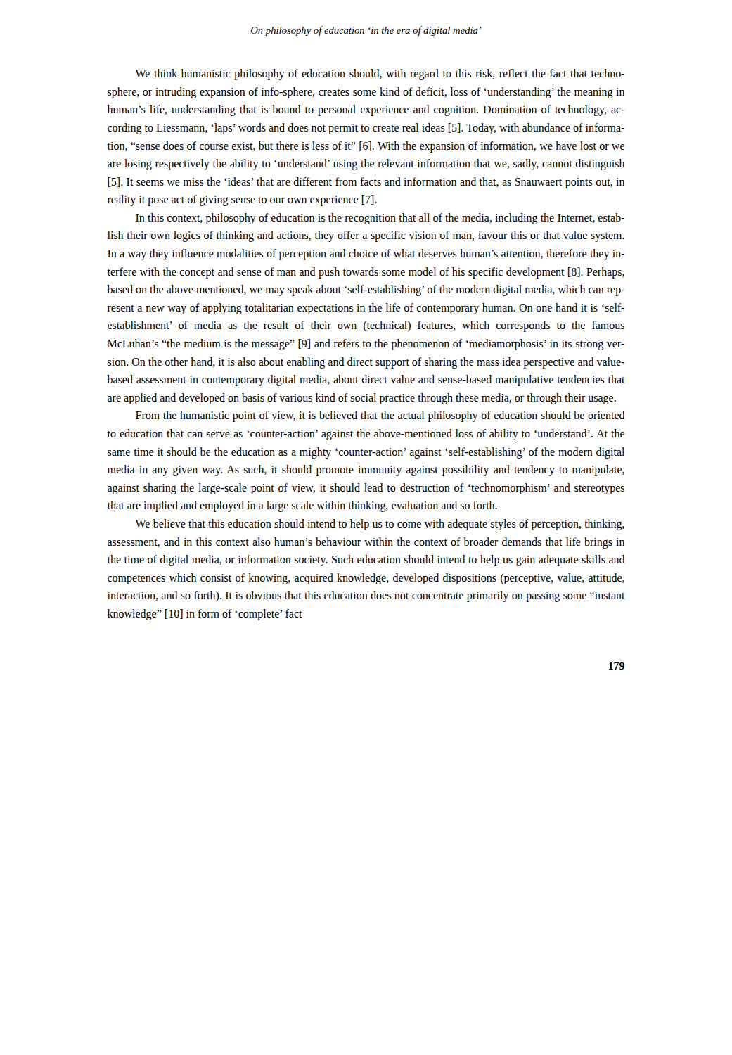On philosophy of education ‘in the era of digital media’
We think humanistic philosophy of education should, with regard to this risk, reflect the fact that techno-sphere, or intruding expansion of info-sphere, creates some kind of deficit, loss of ‘understanding’ the meaning in human’s life, understanding that is bound to personal experience and cognition. Domination of technology, according to Liessmann, ‘laps’ words and does not permit to create real ideas [5]. Today, with abundance of information, “sense does of course exist, but there is less of it” [6]. With the expansion of information, we have lost or we are losing respectively the ability to ‘understand’ using the relevant information that we, sadly, cannot distinguish [5]. It seems we miss the ‘ideas’ that are different from facts and information and that, as Snauwaert points out, in reality it pose act of giving sense to our own experience [7].
In this context, philosophy of education is the recognition that all of the media, including the Internet, establish their own logics of thinking and actions, they offer a specific vision of man, favour this or that value system. In a way they influence modalities of perception and choice of what deserves human’s attention, therefore they interfere with the concept and sense of man and push towards some model of his specific development [8]. Perhaps, based on the above mentioned, we may speak about ‘self-establishing’ of the modern digital media, which can represent a new way of applying totalitarian expectations in the life of contemporary human. On one hand it is ‘self-establishment’ of media as the result of their own (technical) features, which corresponds to the famous McLuhan’s “the medium is the message” [9] and refers to the phenomenon of ‘mediamorphosis’ in its strong version. On the other hand, it is also about enabling and direct support of sharing the mass idea perspective and value-based assessment in contemporary digital media, about direct value and sense-based manipulative tendencies that are applied and developed on basis of various kind of social practice through these media, or through their usage.
From the humanistic point of view, it is believed that the actual philosophy of education should be oriented to education that can serve as ‘counter-action’ against the above-mentioned loss of ability to ‘understand’. At the same time it should be the education as a mighty ‘counter-action’ against ‘self-establishing’ of the modern digital media in any given way. As such, it should promote immunity against possibility and tendency to manipulate, against sharing the large-scale point of view, it should lead to destruction of ‘technomorphism’ and stereotypes that are implied and employed in a large scale within thinking, evaluation and so forth.
We believe that this education should intend to help us to come with adequate styles of perception, thinking, assessment, and in this context also human’s behaviour within the context of broader demands that life brings in the time of digital media, or information society. Such education should intend to help us gain adequate skills and competences which consist of knowing, acquired knowledge, developed dispositions (perceptive, value, attitude, interaction, and so forth). It is obvious that this education does not concentrate primarily on passing some “instant knowledge” [10] in form of ‘complete’ fact
179